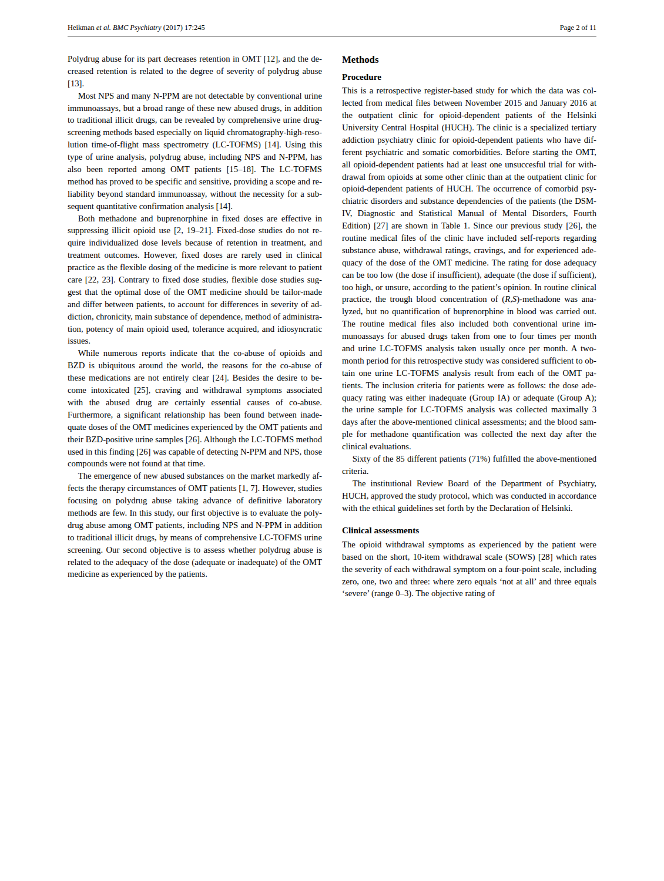Heikman et al. BMC Psychiatry (2017) 17:245
Page 2 of 11
Polydrug abuse for its part decreases retention in OMT [12], and the decreased retention is related to the degree of severity of polydrug abuse [13].
Most NPS and many N-PPM are not detectable by conventional urine immunoassays, but a broad range of these new abused drugs, in addition to traditional illicit drugs, can be revealed by comprehensive urine drug-screening methods based especially on liquid chromatography-high-resolution time-of-flight mass spectrometry (LC-TOFMS) [14]. Using this type of urine analysis, polydrug abuse, including NPS and N-PPM, has also been reported among OMT patients [15–18]. The LC-TOFMS method has proved to be specific and sensitive, providing a scope and reliability beyond standard immunoassay, without the necessity for a subsequent quantitative confirmation analysis [14].
Both methadone and buprenorphine in fixed doses are effective in suppressing illicit opioid use [2, 19–21]. Fixed-dose studies do not require individualized dose levels because of retention in treatment, and treatment outcomes. However, fixed doses are rarely used in clinical practice as the flexible dosing of the medicine is more relevant to patient care [22, 23]. Contrary to fixed dose studies, flexible dose studies suggest that the optimal dose of the OMT medicine should be tailor-made and differ between patients, to account for differences in severity of addiction, chronicity, main substance of dependence, method of administration, potency of main opioid used, tolerance acquired, and idiosyncratic issues.
While numerous reports indicate that the co-abuse of opioids and BZD is ubiquitous around the world, the reasons for the co-abuse of these medications are not entirely clear [24]. Besides the desire to become intoxicated [25], craving and withdrawal symptoms associated with the abused drug are certainly essential causes of co-abuse. Furthermore, a significant relationship has been found between inadequate doses of the OMT medicines experienced by the OMT patients and their BZD-positive urine samples [26]. Although the LC-TOFMS method used in this finding [26] was capable of detecting N-PPM and NPS, those compounds were not found at that time.
The emergence of new abused substances on the market markedly affects the therapy circumstances of OMT patients [1, 7]. However, studies focusing on polydrug abuse taking advance of definitive laboratory methods are few. In this study, our first objective is to evaluate the polydrug abuse among OMT patients, including NPS and N-PPM in addition to traditional illicit drugs, by means of comprehensive LC-TOFMS urine screening. Our second objective is to assess whether polydrug abuse is related to the adequacy of the dose (adequate or inadequate) of the OMT medicine as experienced by the patients.
Methods
Procedure
This is a retrospective register-based study for which the data was collected from medical files between November 2015 and January 2016 at the outpatient clinic for opioid-dependent patients of the Helsinki University Central Hospital (HUCH). The clinic is a specialized tertiary addiction psychiatry clinic for opioid-dependent patients who have different psychiatric and somatic comorbidities. Before starting the OMT, all opioid-dependent patients had at least one unsuccesful trial for withdrawal from opioids at some other clinic than at the outpatient clinic for opioid-dependent patients of HUCH. The occurrence of comorbid psychiatric disorders and substance dependencies of the patients (the DSM-IV, Diagnostic and Statistical Manual of Mental Disorders, Fourth Edition) [27] are shown in Table 1. Since our previous study [26], the routine medical files of the clinic have included self-reports regarding substance abuse, withdrawal ratings, cravings, and for experienced adequacy of the dose of the OMT medicine. The rating for dose adequacy can be too low (the dose if insufficient), adequate (the dose if sufficient), too high, or unsure, according to the patient’s opinion. In routine clinical practice, the trough blood concentration of (R,S)-methadone was analyzed, but no quantification of buprenorphine in blood was carried out. The routine medical files also included both conventional urine immunoassays for abused drugs taken from one to four times per month and urine LC-TOFMS analysis taken usually once per month. A two-month period for this retrospective study was considered sufficient to obtain one urine LC-TOFMS analysis result from each of the OMT patients. The inclusion criteria for patients were as follows: the dose adequacy rating was either inadequate (Group IA) or adequate (Group A); the urine sample for LC-TOFMS analysis was collected maximally 3 days after the above-mentioned clinical assessments; and the blood sample for methadone quantification was collected the next day after the clinical evaluations.
Sixty of the 85 different patients (71%) fulfilled the above-mentioned criteria.
The institutional Review Board of the Department of Psychiatry, HUCH, approved the study protocol, which was conducted in accordance with the ethical guidelines set forth by the Declaration of Helsinki.
Clinical assessments
The opioid withdrawal symptoms as experienced by the patient were based on the short, 10-item withdrawal scale (SOWS) [28] which rates the severity of each withdrawal symptom on a four-point scale, including zero, one, two and three: where zero equals ‘not at all’ and three equals ‘severe’ (range 0–3). The objective rating of